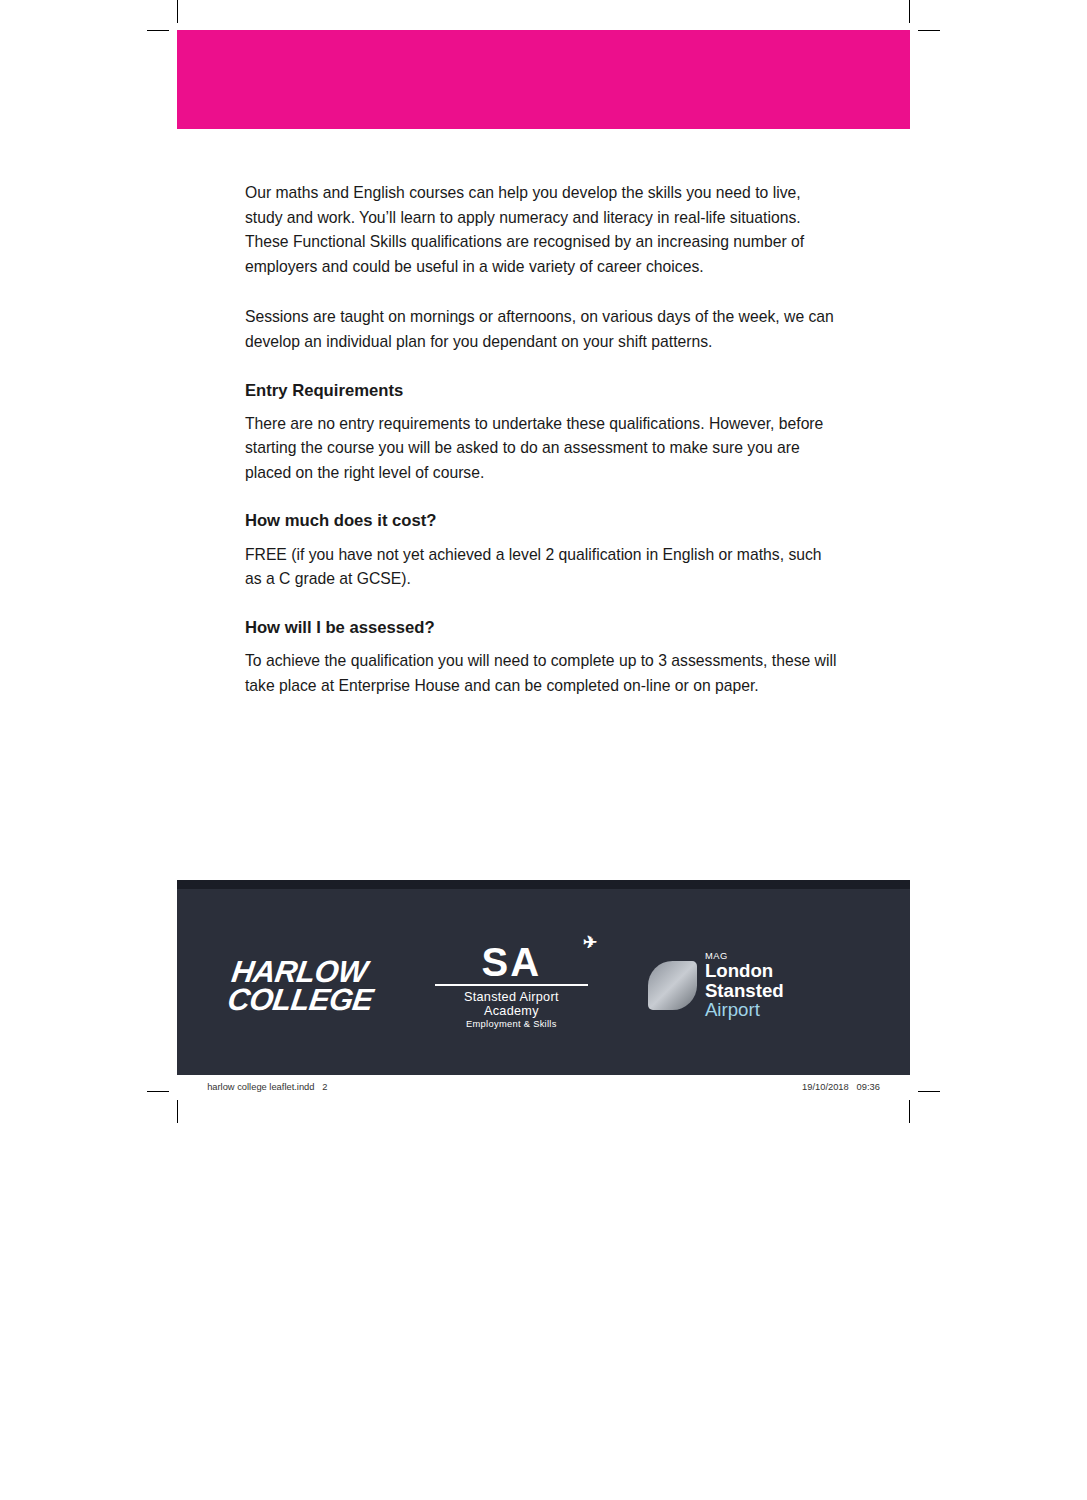Our maths and English courses can help you develop the skills you need to live, study and work. You’ll learn to apply numeracy and literacy in real-life situations. These Functional Skills qualifications are recognised by an increasing number of employers and could be useful in a wide variety of career choices.
Sessions are taught on mornings or afternoons, on various days of the week, we can develop an individual plan for you dependant on your shift patterns.
Entry Requirements
There are no entry requirements to undertake these qualifications. However, before starting the course you will be asked to do an assessment to make sure you are placed on the right level of course.
How much does it cost?
FREE (if you have not yet achieved a level 2 qualification in English or maths, such as a C grade at GCSE).
How will I be assessed?
To achieve the qualification you will need to complete up to 3 assessments, these will take place at Enterprise House and can be completed on-line or on paper.
HARLOW
COLLEGE
SA
Stansted Airport Academy
Employment & Skills
MAG
London Stansted
Airport
harlow college leaflet.indd 2 19/10/2018 09:36